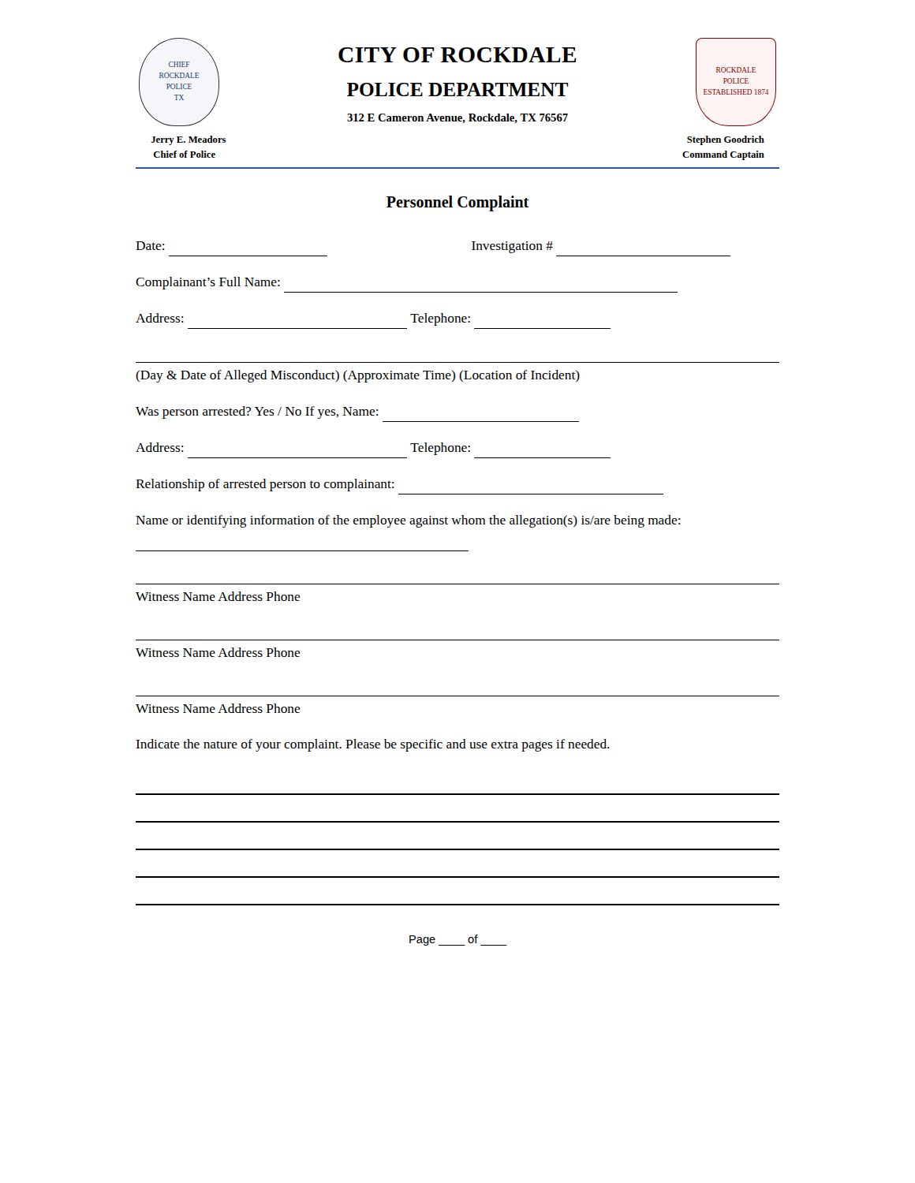CHIEF
ROCKDALE
POLICE
TX
CITY OF ROCKDALE
POLICE DEPARTMENT
312 E Cameron Avenue, Rockdale, TX 76567
ROCKDALE
POLICE
ESTABLISHED 1874
Jerry E. Meadors
Chief of Police
Stephen Goodrich
Command Captain
Personnel Complaint
Date: Investigation #
Complainant’s Full Name:
Address: Telephone:
(Day & Date of Alleged Misconduct) (Approximate Time) (Location of Incident)
Was person arrested? Yes / No If yes, Name:
Address: Telephone:
Relationship of arrested person to complainant:
Name or identifying information of the employee against whom the allegation(s) is/are being made:
Witness Name Address Phone
Witness Name Address Phone
Witness Name Address Phone
Indicate the nature of your complaint. Please be specific and use extra pages if needed.
Page ____ of ____